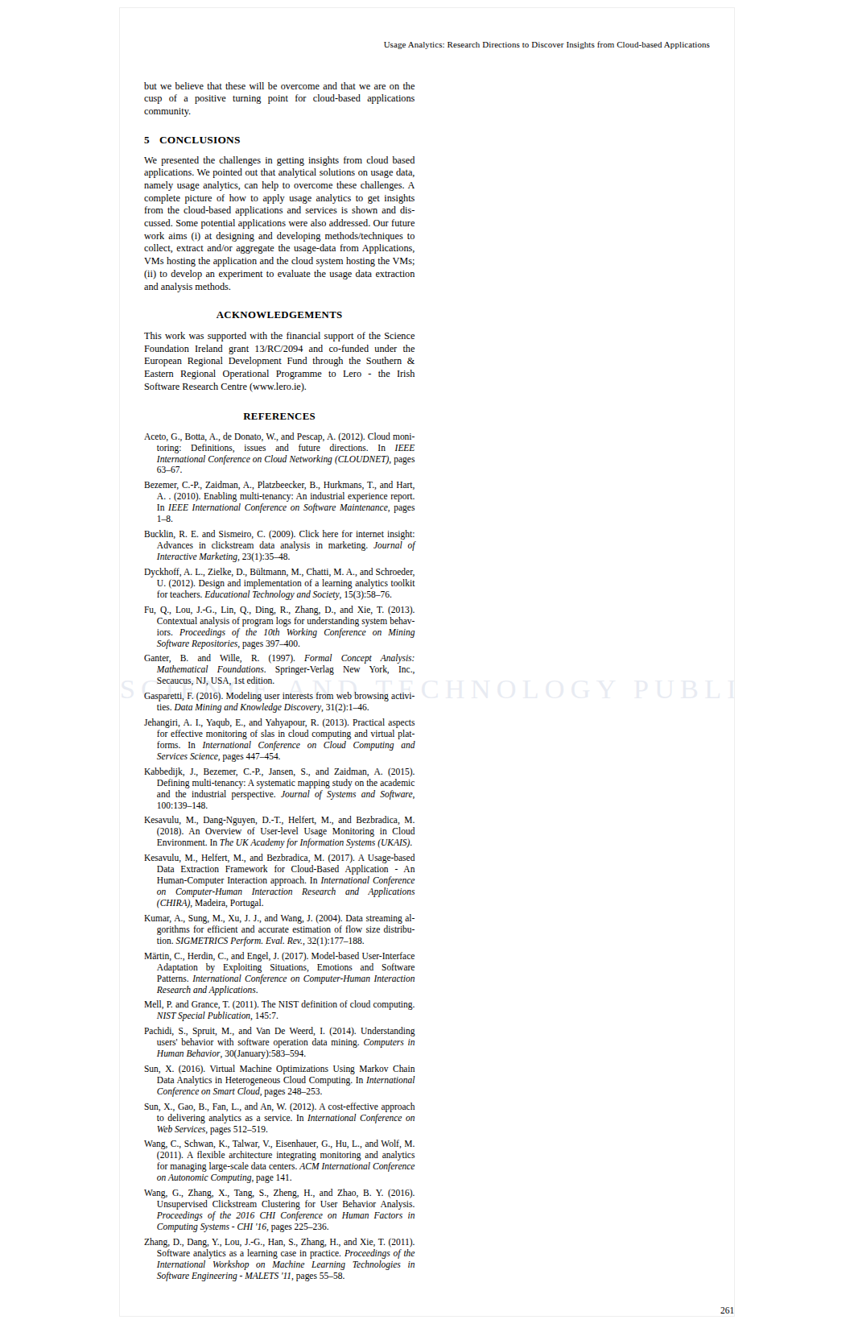Usage Analytics: Research Directions to Discover Insights from Cloud-based Applications
SCIENCE AND TECHNOLOGY PUBLICATIONS
but we believe that these will be overcome and that we are on the cusp of a positive turning point for cloud-based applications community.
5 CONCLUSIONS
We presented the challenges in getting insights from cloud based applications. We pointed out that analytical solutions on usage data, namely usage analytics, can help to overcome these challenges. A complete picture of how to apply usage analytics to get insights from the cloud-based applications and services is shown and discussed. Some potential applications were also addressed. Our future work aims (i) at designing and developing methods/techniques to collect, extract and/or aggregate the usage-data from Applications, VMs hosting the application and the cloud system hosting the VMs; (ii) to develop an experiment to evaluate the usage data extraction and analysis methods.
ACKNOWLEDGEMENTS
This work was supported with the financial support of the Science Foundation Ireland grant 13/RC/2094 and co-funded under the European Regional Development Fund through the Southern & Eastern Regional Operational Programme to Lero - the Irish Software Research Centre (www.lero.ie).
REFERENCES
Aceto, G., Botta, A., de Donato, W., and Pescap, A. (2012). Cloud monitoring: Definitions, issues and future directions. In IEEE International Conference on Cloud Networking (CLOUDNET), pages 63–67.
Bezemer, C.-P., Zaidman, A., Platzbeecker, B., Hurkmans, T., and Hart, A. . (2010). Enabling multi-tenancy: An industrial experience report. In IEEE International Conference on Software Maintenance, pages 1–8.
Bucklin, R. E. and Sismeiro, C. (2009). Click here for internet insight: Advances in clickstream data analysis in marketing. Journal of Interactive Marketing, 23(1):35–48.
Dyckhoff, A. L., Zielke, D., Bültmann, M., Chatti, M. A., and Schroeder, U. (2012). Design and implementation of a learning analytics toolkit for teachers. Educational Technology and Society, 15(3):58–76.
Fu, Q., Lou, J.-G., Lin, Q., Ding, R., Zhang, D., and Xie, T. (2013). Contextual analysis of program logs for understanding system behaviors. Proceedings of the 10th Working Conference on Mining Software Repositories, pages 397–400.
Ganter, B. and Wille, R. (1997). Formal Concept Analysis: Mathematical Foundations. Springer-Verlag New York, Inc., Secaucus, NJ, USA, 1st edition.
Gasparetti, F. (2016). Modeling user interests from web browsing activities. Data Mining and Knowledge Discovery, 31(2):1–46.
Jehangiri, A. I., Yaqub, E., and Yahyapour, R. (2013). Practical aspects for effective monitoring of slas in cloud computing and virtual platforms. In International Conference on Cloud Computing and Services Science, pages 447–454.
Kabbedijk, J., Bezemer, C.-P., Jansen, S., and Zaidman, A. (2015). Defining multi-tenancy: A systematic mapping study on the academic and the industrial perspective. Journal of Systems and Software, 100:139–148.
Kesavulu, M., Dang-Nguyen, D.-T., Helfert, M., and Bezbradica, M. (2018). An Overview of User-level Usage Monitoring in Cloud Environment. In The UK Academy for Information Systems (UKAIS).
Kesavulu, M., Helfert, M., and Bezbradica, M. (2017). A Usage-based Data Extraction Framework for Cloud-Based Application - An Human-Computer Interaction approach. In International Conference on Computer-Human Interaction Research and Applications (CHIRA), Madeira, Portugal.
Kumar, A., Sung, M., Xu, J. J., and Wang, J. (2004). Data streaming algorithms for efficient and accurate estimation of flow size distribution. SIGMETRICS Perform. Eval. Rev., 32(1):177–188.
Märtin, C., Herdin, C., and Engel, J. (2017). Model-based User-Interface Adaptation by Exploiting Situations, Emotions and Software Patterns. International Conference on Computer-Human Interaction Research and Applications.
Mell, P. and Grance, T. (2011). The NIST definition of cloud computing. NIST Special Publication, 145:7.
Pachidi, S., Spruit, M., and Van De Weerd, I. (2014). Understanding users' behavior with software operation data mining. Computers in Human Behavior, 30(January):583–594.
Sun, X. (2016). Virtual Machine Optimizations Using Markov Chain Data Analytics in Heterogeneous Cloud Computing. In International Conference on Smart Cloud, pages 248–253.
Sun, X., Gao, B., Fan, L., and An, W. (2012). A cost-effective approach to delivering analytics as a service. In International Conference on Web Services, pages 512–519.
Wang, C., Schwan, K., Talwar, V., Eisenhauer, G., Hu, L., and Wolf, M. (2011). A flexible architecture integrating monitoring and analytics for managing large-scale data centers. ACM International Conference on Autonomic Computing, page 141.
Wang, G., Zhang, X., Tang, S., Zheng, H., and Zhao, B. Y. (2016). Unsupervised Clickstream Clustering for User Behavior Analysis. Proceedings of the 2016 CHI Conference on Human Factors in Computing Systems - CHI '16, pages 225–236.
Zhang, D., Dang, Y., Lou, J.-G., Han, S., Zhang, H., and Xie, T. (2011). Software analytics as a learning case in practice. Proceedings of the International Workshop on Machine Learning Technologies in Software Engineering - MALETS '11, pages 55–58.
261